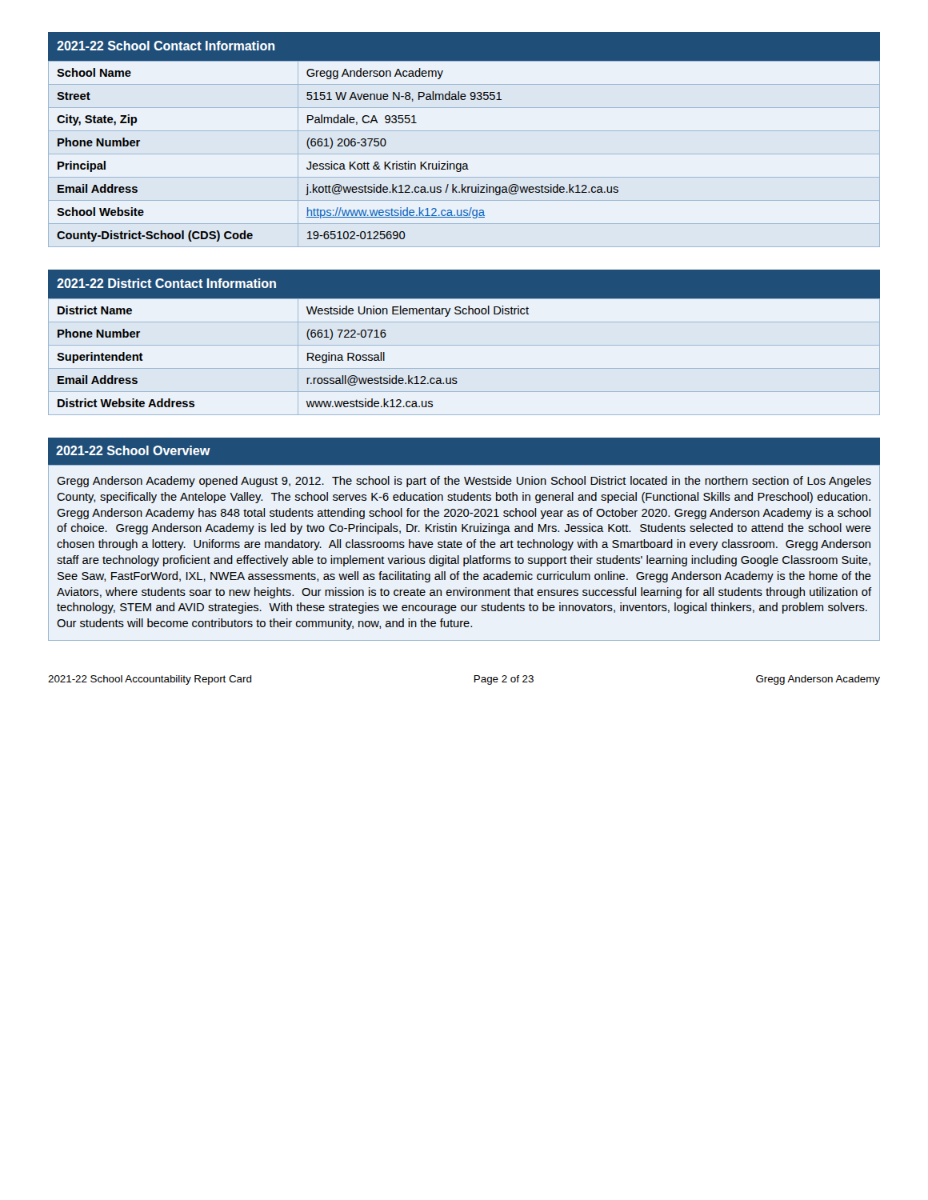2021-22 School Contact Information
| School Name | Gregg Anderson Academy |
| Street | 5151 W Avenue N-8, Palmdale 93551 |
| City, State, Zip | Palmdale, CA 93551 |
| Phone Number | (661) 206-3750 |
| Principal | Jessica Kott & Kristin Kruizinga |
| Email Address | j.kott@westside.k12.ca.us / k.kruizinga@westside.k12.ca.us |
| School Website | https://www.westside.k12.ca.us/ga |
| County-District-School (CDS) Code | 19-65102-0125690 |
2021-22 District Contact Information
| District Name | Westside Union Elementary School District |
| Phone Number | (661) 722-0716 |
| Superintendent | Regina Rossall |
| Email Address | r.rossall@westside.k12.ca.us |
| District Website Address | www.westside.k12.ca.us |
2021-22 School Overview
Gregg Anderson Academy opened August 9, 2012. The school is part of the Westside Union School District located in the northern section of Los Angeles County, specifically the Antelope Valley. The school serves K-6 education students both in general and special (Functional Skills and Preschool) education. Gregg Anderson Academy has 848 total students attending school for the 2020-2021 school year as of October 2020. Gregg Anderson Academy is a school of choice. Gregg Anderson Academy is led by two Co-Principals, Dr. Kristin Kruizinga and Mrs. Jessica Kott. Students selected to attend the school were chosen through a lottery. Uniforms are mandatory. All classrooms have state of the art technology with a Smartboard in every classroom. Gregg Anderson staff are technology proficient and effectively able to implement various digital platforms to support their students' learning including Google Classroom Suite, See Saw, FastForWord, IXL, NWEA assessments, as well as facilitating all of the academic curriculum online. Gregg Anderson Academy is the home of the Aviators, where students soar to new heights. Our mission is to create an environment that ensures successful learning for all students through utilization of technology, STEM and AVID strategies. With these strategies we encourage our students to be innovators, inventors, logical thinkers, and problem solvers. Our students will become contributors to their community, now, and in the future.
2021-22 School Accountability Report Card Page 2 of 23 Gregg Anderson Academy